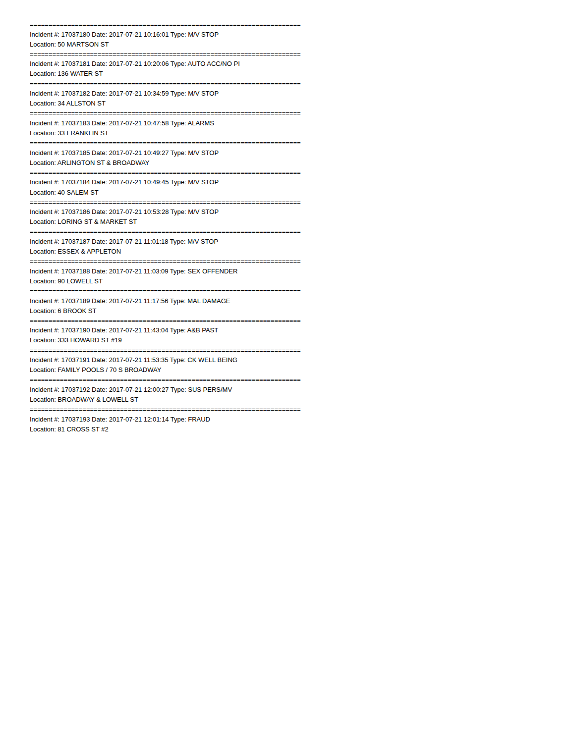========================================================================
Incident #: 17037180 Date: 2017-07-21 10:16:01 Type: M/V STOP
Location: 50 MARTSON ST
========================================================================
Incident #: 17037181 Date: 2017-07-21 10:20:06 Type: AUTO ACC/NO PI
Location: 136 WATER ST
========================================================================
Incident #: 17037182 Date: 2017-07-21 10:34:59 Type: M/V STOP
Location: 34 ALLSTON ST
========================================================================
Incident #: 17037183 Date: 2017-07-21 10:47:58 Type: ALARMS
Location: 33 FRANKLIN ST
========================================================================
Incident #: 17037185 Date: 2017-07-21 10:49:27 Type: M/V STOP
Location: ARLINGTON ST & BROADWAY
========================================================================
Incident #: 17037184 Date: 2017-07-21 10:49:45 Type: M/V STOP
Location: 40 SALEM ST
========================================================================
Incident #: 17037186 Date: 2017-07-21 10:53:28 Type: M/V STOP
Location: LORING ST & MARKET ST
========================================================================
Incident #: 17037187 Date: 2017-07-21 11:01:18 Type: M/V STOP
Location: ESSEX & APPLETON
========================================================================
Incident #: 17037188 Date: 2017-07-21 11:03:09 Type: SEX OFFENDER
Location: 90 LOWELL ST
========================================================================
Incident #: 17037189 Date: 2017-07-21 11:17:56 Type: MAL DAMAGE
Location: 6 BROOK ST
========================================================================
Incident #: 17037190 Date: 2017-07-21 11:43:04 Type: A&B PAST
Location: 333 HOWARD ST #19
========================================================================
Incident #: 17037191 Date: 2017-07-21 11:53:35 Type: CK WELL BEING
Location: FAMILY POOLS / 70 S BROADWAY
========================================================================
Incident #: 17037192 Date: 2017-07-21 12:00:27 Type: SUS PERS/MV
Location: BROADWAY & LOWELL ST
========================================================================
Incident #: 17037193 Date: 2017-07-21 12:01:14 Type: FRAUD
Location: 81 CROSS ST #2